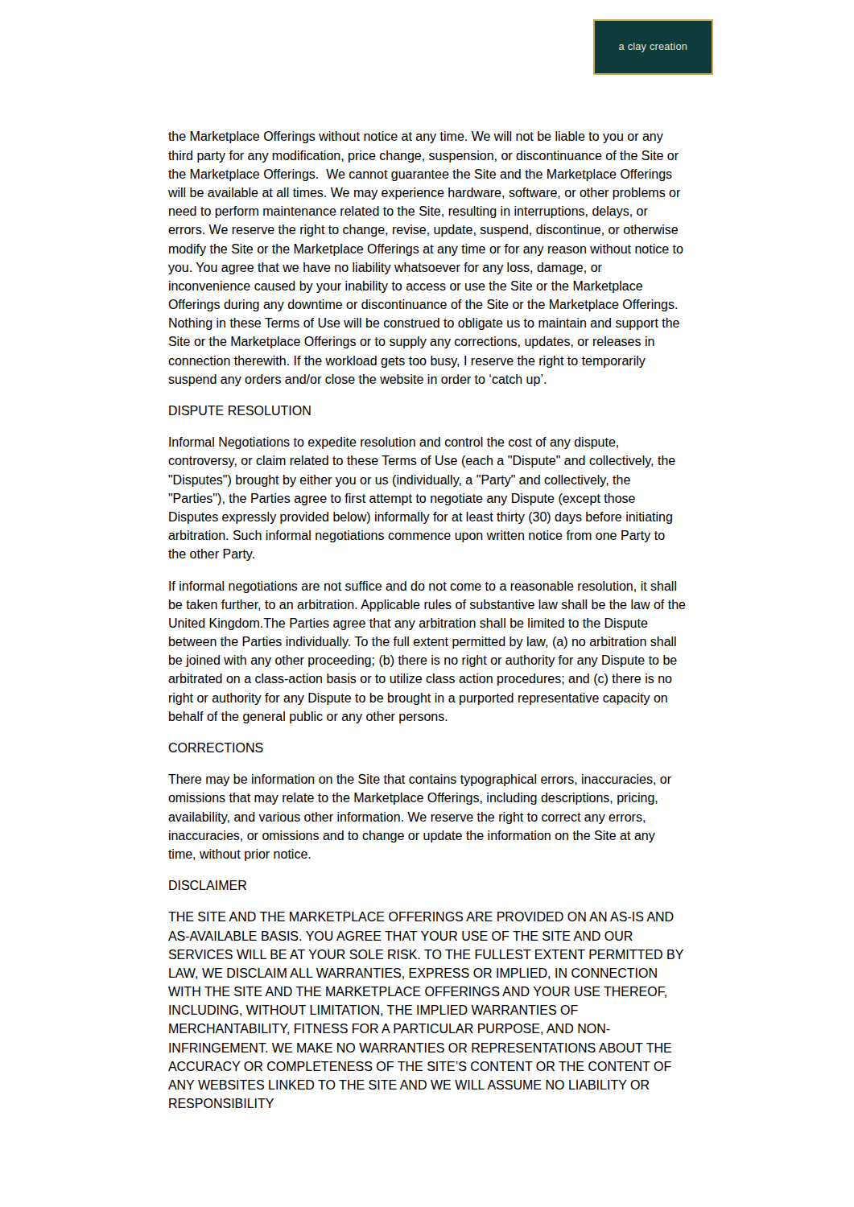a clay creation
the Marketplace Offerings without notice at any time. We will not be liable to you or any third party for any modification, price change, suspension, or discontinuance of the Site or the Marketplace Offerings. We cannot guarantee the Site and the Marketplace Offerings will be available at all times. We may experience hardware, software, or other problems or need to perform maintenance related to the Site, resulting in interruptions, delays, or errors. We reserve the right to change, revise, update, suspend, discontinue, or otherwise modify the Site or the Marketplace Offerings at any time or for any reason without notice to you. You agree that we have no liability whatsoever for any loss, damage, or inconvenience caused by your inability to access or use the Site or the Marketplace Offerings during any downtime or discontinuance of the Site or the Marketplace Offerings. Nothing in these Terms of Use will be construed to obligate us to maintain and support the Site or the Marketplace Offerings or to supply any corrections, updates, or releases in connection therewith. If the workload gets too busy, I reserve the right to temporarily suspend any orders and/or close the website in order to ‘catch up’.
Dispute Resolution
Informal Negotiations to expedite resolution and control the cost of any dispute, controversy, or claim related to these Terms of Use (each a "Dispute" and collectively, the "Disputes") brought by either you or us (individually, a "Party" and collectively, the "Parties"), the Parties agree to first attempt to negotiate any Dispute (except those Disputes expressly provided below) informally for at least thirty (30) days before initiating arbitration. Such informal negotiations commence upon written notice from one Party to the other Party.
If informal negotiations are not suffice and do not come to a reasonable resolution, it shall be taken further, to an arbitration. Applicable rules of substantive law shall be the law of the United Kingdom.The Parties agree that any arbitration shall be limited to the Dispute between the Parties individually. To the full extent permitted by law, (a) no arbitration shall be joined with any other proceeding; (b) there is no right or authority for any Dispute to be arbitrated on a class-action basis or to utilize class action procedures; and (c) there is no right or authority for any Dispute to be brought in a purported representative capacity on behalf of the general public or any other persons.
Corrections
There may be information on the Site that contains typographical errors, inaccuracies, or omissions that may relate to the Marketplace Offerings, including descriptions, pricing, availability, and various other information. We reserve the right to correct any errors, inaccuracies, or omissions and to change or update the information on the Site at any time, without prior notice.
Disclaimer
The site and the marketplace offerings are provided on an as-is and as-available basis. You agree that your use of the site and our services will be at your sole risk. To the fullest extent permitted by law, we disclaim all warranties, express or implied, in connection with the site and the marketplace offerings and your use thereof, including, without limitation, the implied warranties of merchantability, fitness for a particular purpose, and non-infringement. We make no warranties or representations about the accuracy or completeness of the site’s content or the content of any websites linked to the site and we will assume no liability or responsibility